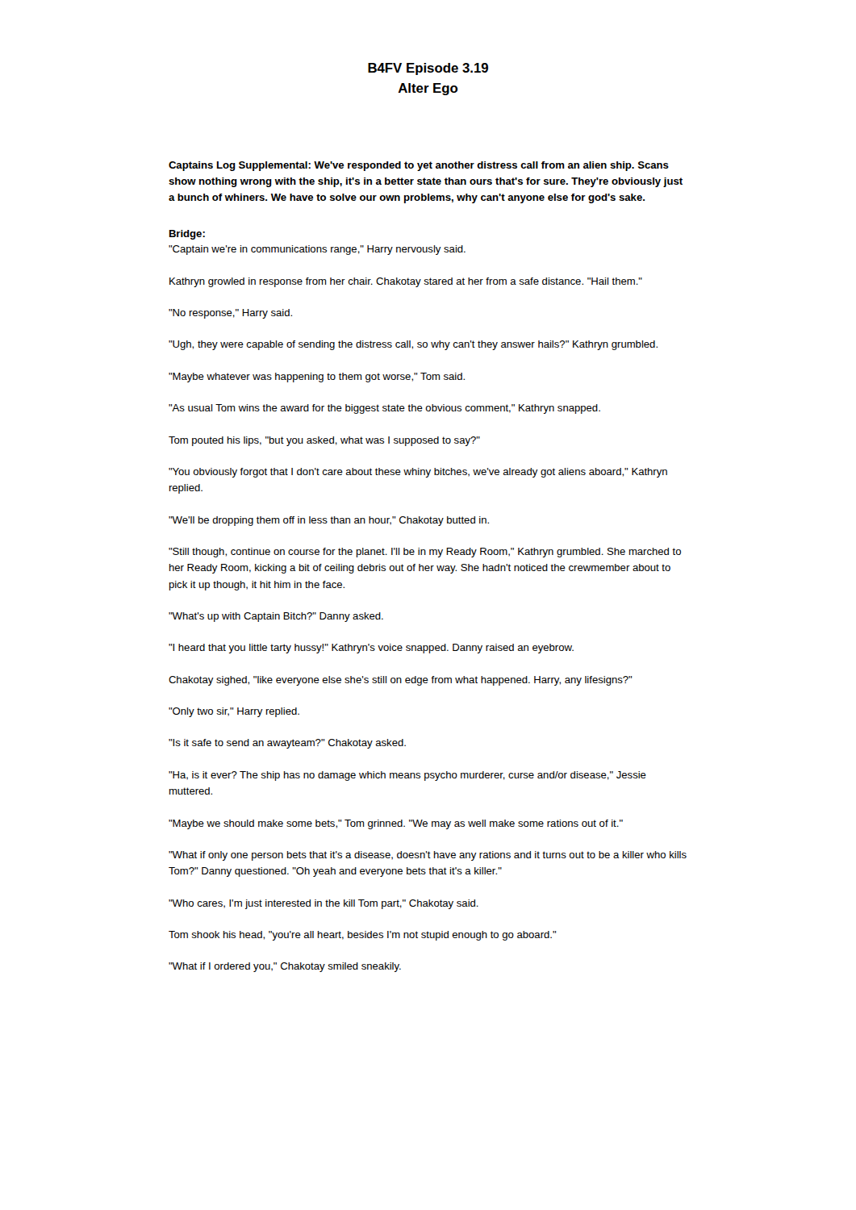B4FV Episode 3.19 Alter Ego
Captains Log Supplemental: We've responded to yet another distress call from an alien ship. Scans show nothing wrong with the ship, it's in a better state than ours that's for sure. They're obviously just a bunch of whiners. We have to solve our own problems, why can't anyone else for god's sake.
Bridge:
"Captain we're in communications range," Harry nervously said.
Kathryn growled in response from her chair. Chakotay stared at her from a safe distance. "Hail them."
"No response," Harry said.
"Ugh, they were capable of sending the distress call, so why can't they answer hails?" Kathryn grumbled.
"Maybe whatever was happening to them got worse," Tom said.
"As usual Tom wins the award for the biggest state the obvious comment," Kathryn snapped.
Tom pouted his lips, "but you asked, what was I supposed to say?"
"You obviously forgot that I don't care about these whiny bitches, we've already got aliens aboard," Kathryn replied.
"We'll be dropping them off in less than an hour," Chakotay butted in.
"Still though, continue on course for the planet. I'll be in my Ready Room," Kathryn grumbled. She marched to her Ready Room, kicking a bit of ceiling debris out of her way. She hadn't noticed the crewmember about to pick it up though, it hit him in the face.
"What's up with Captain Bitch?" Danny asked.
"I heard that you little tarty hussy!" Kathryn's voice snapped. Danny raised an eyebrow.
Chakotay sighed, "like everyone else she's still on edge from what happened. Harry, any lifesigns?"
"Only two sir," Harry replied.
"Is it safe to send an awayteam?" Chakotay asked.
"Ha, is it ever? The ship has no damage which means psycho murderer, curse and/or disease," Jessie muttered.
"Maybe we should make some bets," Tom grinned. "We may as well make some rations out of it."
"What if only one person bets that it's a disease, doesn't have any rations and it turns out to be a killer who kills Tom?" Danny questioned. "Oh yeah and everyone bets that it's a killer."
"Who cares, I'm just interested in the kill Tom part," Chakotay said.
Tom shook his head, "you're all heart, besides I'm not stupid enough to go aboard."
"What if I ordered you," Chakotay smiled sneakily.